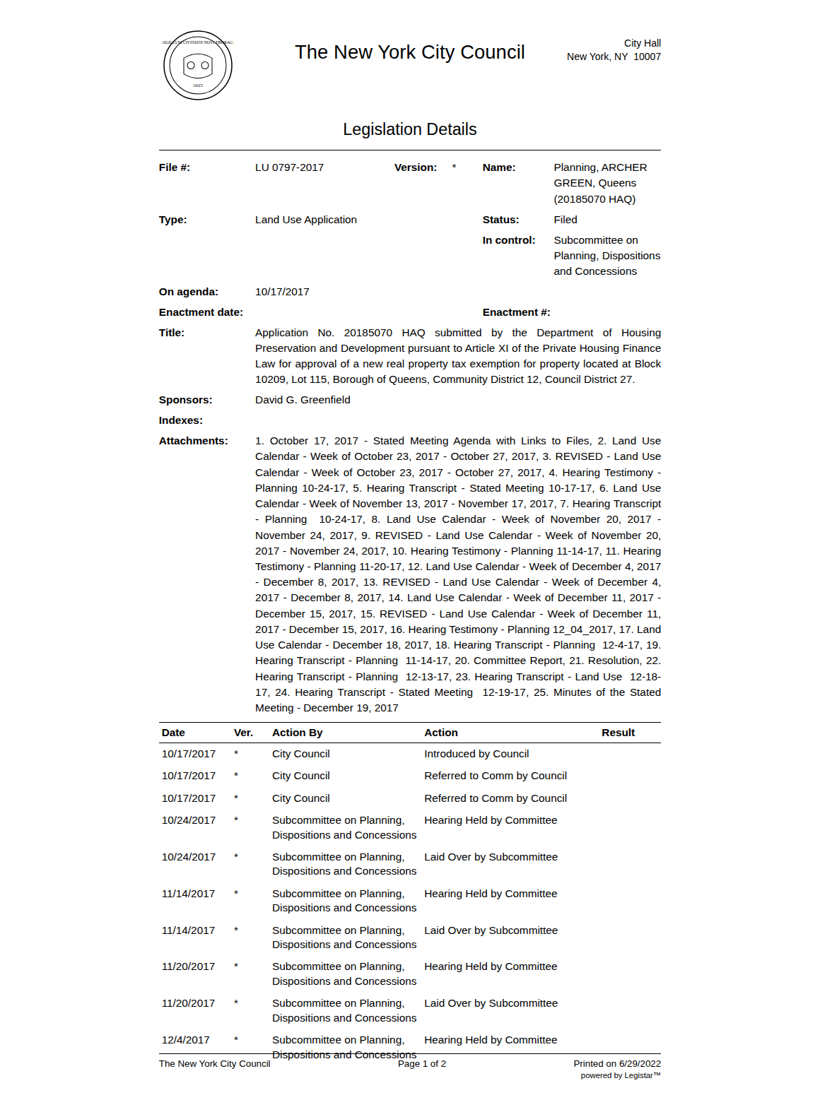City Hall
New York, NY 10007
The New York City Council
Legislation Details
| File #: | LU 0797-2017 | Version: | * | Name: | Planning, ARCHER GREEN, Queens (20185070 HAQ) |
| Type: | Land Use Application | | | Status: | Filed |
| | | | | In control: | Subcommittee on Planning, Dispositions and Concessions |
| On agenda: | 10/17/2017 | | | | |
| Enactment date: | | | | Enactment #: | |
| Title: | Application No. 20185070 HAQ submitted by the Department of Housing Preservation and Development pursuant to Article XI of the Private Housing Finance Law for approval of a new real property tax exemption for property located at Block 10209, Lot 115, Borough of Queens, Community District 12, Council District 27. |
| Sponsors: | David G. Greenfield |
| Indexes: | |
| Attachments: | 1. October 17, 2017 - Stated Meeting Agenda with Links to Files, 2. Land Use Calendar - Week of October 23, 2017 - October 27, 2017, 3. REVISED - Land Use Calendar - Week of October 23, 2017 - October 27, 2017, 4. Hearing Testimony - Planning 10-24-17, 5. Hearing Transcript - Stated Meeting 10-17-17, 6. Land Use Calendar - Week of November 13, 2017 - November 17, 2017, 7. Hearing Transcript - Planning 10-24-17, 8. Land Use Calendar - Week of November 20, 2017 - November 24, 2017, 9. REVISED - Land Use Calendar - Week of November 20, 2017 - November 24, 2017, 10. Hearing Testimony - Planning 11-14-17, 11. Hearing Testimony - Planning 11-20-17, 12. Land Use Calendar - Week of December 4, 2017 - December 8, 2017, 13. REVISED - Land Use Calendar - Week of December 4, 2017 - December 8, 2017, 14. Land Use Calendar - Week of December 11, 2017 - December 15, 2017, 15. REVISED - Land Use Calendar - Week of December 11, 2017 - December 15, 2017, 16. Hearing Testimony - Planning 12_04_2017, 17. Land Use Calendar - December 18, 2017, 18. Hearing Transcript - Planning 12-4-17, 19. Hearing Transcript - Planning 11-14-17, 20. Committee Report, 21. Resolution, 22. Hearing Transcript - Planning 12-13-17, 23. Hearing Transcript - Land Use 12-18-17, 24. Hearing Transcript - Stated Meeting 12-19-17, 25. Minutes of the Stated Meeting - December 19, 2017 |
| Date | Ver. | Action By | Action | Result |
| --- | --- | --- | --- | --- |
| 10/17/2017 | * | City Council | Introduced by Council | |
| 10/17/2017 | * | City Council | Referred to Comm by Council | |
| 10/17/2017 | * | City Council | Referred to Comm by Council | |
| 10/24/2017 | * | Subcommittee on Planning, Dispositions and Concessions | Hearing Held by Committee | |
| 10/24/2017 | * | Subcommittee on Planning, Dispositions and Concessions | Laid Over by Subcommittee | |
| 11/14/2017 | * | Subcommittee on Planning, Dispositions and Concessions | Hearing Held by Committee | |
| 11/14/2017 | * | Subcommittee on Planning, Dispositions and Concessions | Laid Over by Subcommittee | |
| 11/20/2017 | * | Subcommittee on Planning, Dispositions and Concessions | Hearing Held by Committee | |
| 11/20/2017 | * | Subcommittee on Planning, Dispositions and Concessions | Laid Over by Subcommittee | |
| 12/4/2017 | * | Subcommittee on Planning, Dispositions and Concessions | Hearing Held by Committee | |
The New York City Council
Page 1 of 2
Printed on 6/29/2022
powered by Legistar™